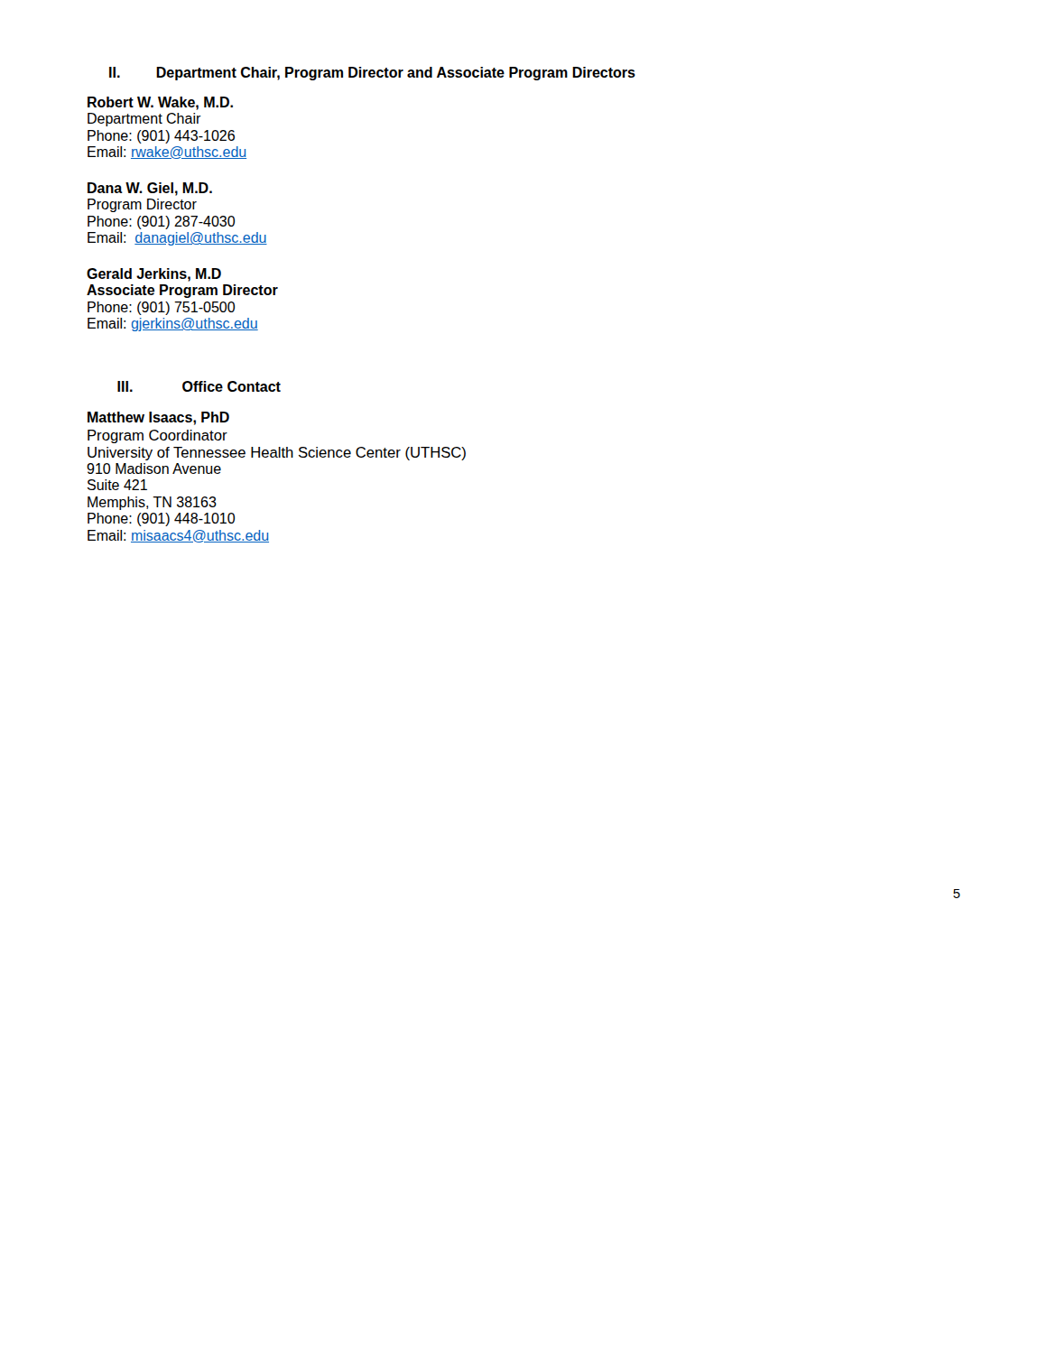II. Department Chair, Program Director and Associate Program Directors
Robert W. Wake, M.D.
Department Chair
Phone: (901) 443-1026
Email: rwake@uthsc.edu
Dana W. Giel, M.D.
Program Director
Phone: (901) 287-4030
Email: danagiel@uthsc.edu
Gerald Jerkins, M.D
Associate Program Director
Phone: (901) 751-0500
Email: gjerkins@uthsc.edu
III. Office Contact
Matthew Isaacs, PhD
Program Coordinator
University of Tennessee Health Science Center (UTHSC)
910 Madison Avenue
Suite 421
Memphis, TN 38163
Phone: (901) 448-1010
Email: misaacs4@uthsc.edu
5